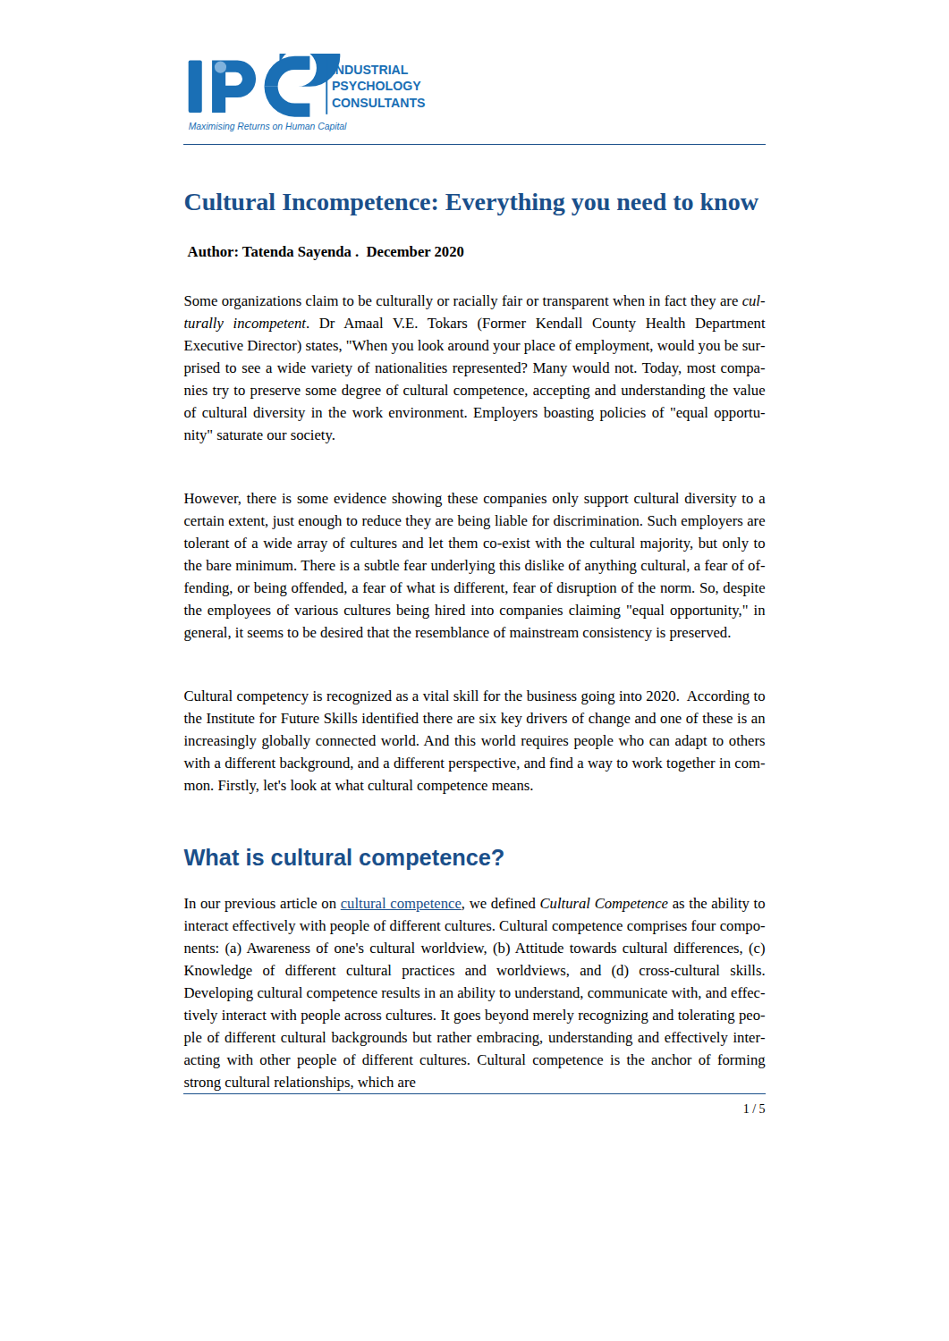INDUSTRIAL PSYCHOLOGY CONSULTANTS Maximising Returns on Human Capital
Cultural Incompetence: Everything you need to know
Author: Tatenda Sayenda . December 2020
Some organizations claim to be culturally or racially fair or transparent when in fact they are culturally incompetent. Dr Amaal V.E. Tokars (Former Kendall County Health Department Executive Director) states, "When you look around your place of employment, would you be surprised to see a wide variety of nationalities represented? Many would not. Today, most companies try to preserve some degree of cultural competence, accepting and understanding the value of cultural diversity in the work environment. Employers boasting policies of "equal opportunity" saturate our society.
However, there is some evidence showing these companies only support cultural diversity to a certain extent, just enough to reduce they are being liable for discrimination. Such employers are tolerant of a wide array of cultures and let them co-exist with the cultural majority, but only to the bare minimum. There is a subtle fear underlying this dislike of anything cultural, a fear of offending, or being offended, a fear of what is different, fear of disruption of the norm. So, despite the employees of various cultures being hired into companies claiming "equal opportunity," in general, it seems to be desired that the resemblance of mainstream consistency is preserved.
Cultural competency is recognized as a vital skill for the business going into 2020. According to the Institute for Future Skills identified there are six key drivers of change and one of these is an increasingly globally connected world. And this world requires people who can adapt to others with a different background, and a different perspective, and find a way to work together in common. Firstly, let's look at what cultural competence means.
What is cultural competence?
In our previous article on cultural competence, we defined Cultural Competence as the ability to interact effectively with people of different cultures. Cultural competence comprises four components: (a) Awareness of one's cultural worldview, (b) Attitude towards cultural differences, (c) Knowledge of different cultural practices and worldviews, and (d) cross-cultural skills. Developing cultural competence results in an ability to understand, communicate with, and effectively interact with people across cultures. It goes beyond merely recognizing and tolerating people of different cultural backgrounds but rather embracing, understanding and effectively interacting with other people of different cultures. Cultural competence is the anchor of forming strong cultural relationships, which are
1 / 5